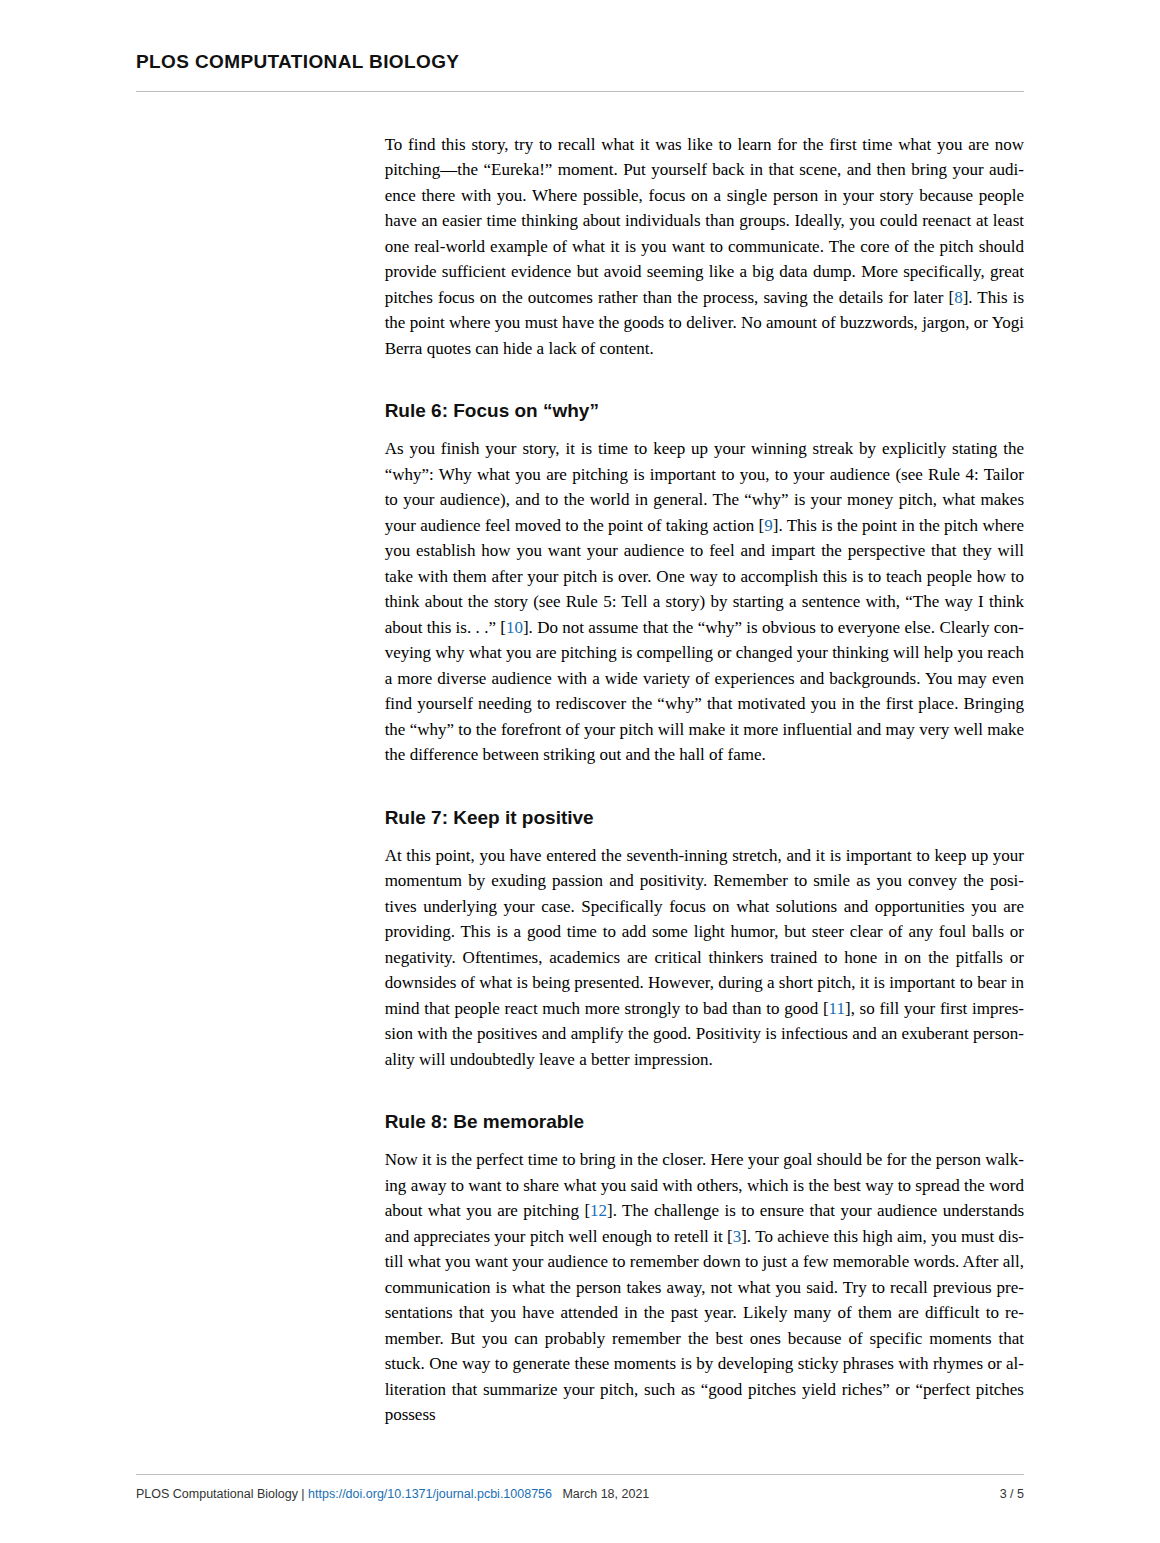PLOS COMPUTATIONAL BIOLOGY
To find this story, try to recall what it was like to learn for the first time what you are now pitching—the “Eureka!” moment. Put yourself back in that scene, and then bring your audience there with you. Where possible, focus on a single person in your story because people have an easier time thinking about individuals than groups. Ideally, you could reenact at least one real-world example of what it is you want to communicate. The core of the pitch should provide sufficient evidence but avoid seeming like a big data dump. More specifically, great pitches focus on the outcomes rather than the process, saving the details for later [8]. This is the point where you must have the goods to deliver. No amount of buzzwords, jargon, or Yogi Berra quotes can hide a lack of content.
Rule 6: Focus on “why”
As you finish your story, it is time to keep up your winning streak by explicitly stating the “why”: Why what you are pitching is important to you, to your audience (see Rule 4: Tailor to your audience), and to the world in general. The “why” is your money pitch, what makes your audience feel moved to the point of taking action [9]. This is the point in the pitch where you establish how you want your audience to feel and impart the perspective that they will take with them after your pitch is over. One way to accomplish this is to teach people how to think about the story (see Rule 5: Tell a story) by starting a sentence with, “The way I think about this is. . .” [10]. Do not assume that the “why” is obvious to everyone else. Clearly conveying why what you are pitching is compelling or changed your thinking will help you reach a more diverse audience with a wide variety of experiences and backgrounds. You may even find yourself needing to rediscover the “why” that motivated you in the first place. Bringing the “why” to the forefront of your pitch will make it more influential and may very well make the difference between striking out and the hall of fame.
Rule 7: Keep it positive
At this point, you have entered the seventh-inning stretch, and it is important to keep up your momentum by exuding passion and positivity. Remember to smile as you convey the positives underlying your case. Specifically focus on what solutions and opportunities you are providing. This is a good time to add some light humor, but steer clear of any foul balls or negativity. Oftentimes, academics are critical thinkers trained to hone in on the pitfalls or downsides of what is being presented. However, during a short pitch, it is important to bear in mind that people react much more strongly to bad than to good [11], so fill your first impression with the positives and amplify the good. Positivity is infectious and an exuberant personality will undoubtedly leave a better impression.
Rule 8: Be memorable
Now it is the perfect time to bring in the closer. Here your goal should be for the person walking away to want to share what you said with others, which is the best way to spread the word about what you are pitching [12]. The challenge is to ensure that your audience understands and appreciates your pitch well enough to retell it [3]. To achieve this high aim, you must distill what you want your audience to remember down to just a few memorable words. After all, communication is what the person takes away, not what you said. Try to recall previous presentations that you have attended in the past year. Likely many of them are difficult to remember. But you can probably remember the best ones because of specific moments that stuck. One way to generate these moments is by developing sticky phrases with rhymes or alliteration that summarize your pitch, such as “good pitches yield riches” or “perfect pitches possess
PLOS Computational Biology | https://doi.org/10.1371/journal.pcbi.1008756 March 18, 2021
3 / 5